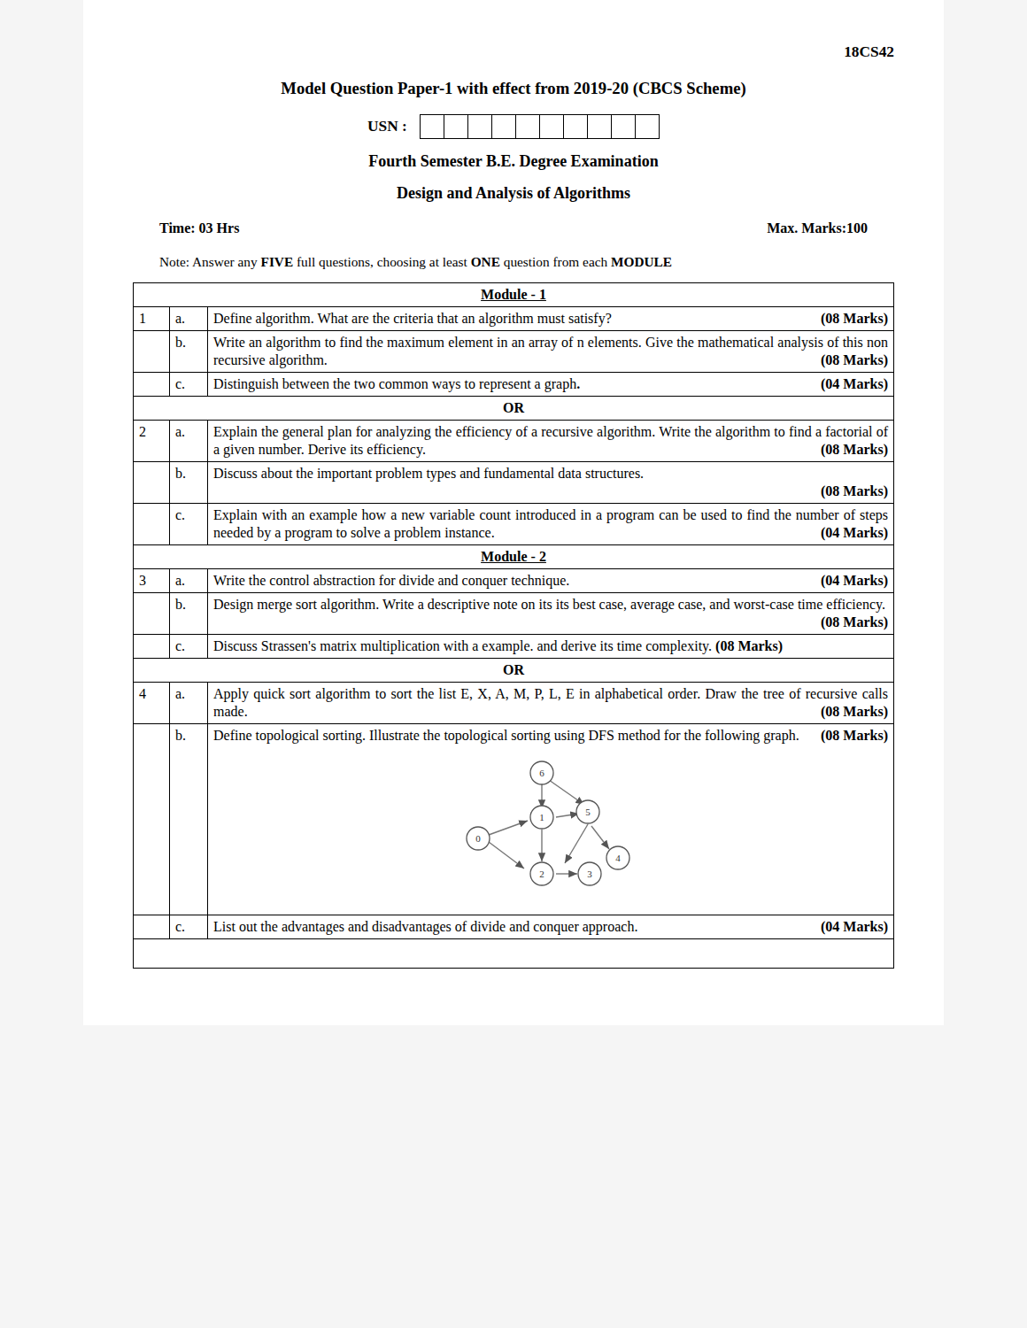18CS42
Model Question Paper-1 with effect from 2019-20 (CBCS Scheme)
USN :
Fourth Semester B.E. Degree Examination
Design and Analysis of Algorithms
Time: 03 Hrs Max. Marks:100
Note: Answer any FIVE full questions, choosing at least ONE question from each MODULE
| Module - 1 |
| 1 | a. | Define algorithm. What are the criteria that an algorithm must satisfy? (08 Marks) |
| | b. | Write an algorithm to find the maximum element in an array of n elements. Give the mathematical analysis of this non recursive algorithm. (08 Marks) |
| | c. | Distinguish between the two common ways to represent a graph . (04 Marks) |
| OR |
| 2 | a. | Explain the general plan for analyzing the efficiency of a recursive algorithm. Write the algorithm to find a factorial of a given number. Derive its efficiency. (08 Marks) |
| | b. | Discuss about the important problem types and fundamental data structures. (08 Marks) |
| | c. | Explain with an example how a new variable count introduced in a program can be used to find the number of steps needed by a program to solve a problem instance. (04 Marks) |
| Module - 2 |
| 3 | a. | Write the control abstraction for divide and conquer technique. (04 Marks) |
| | b. | Design merge sort algorithm. Write a descriptive note on its its best case, average case, and worst-case time efficiency. (08 Marks) |
| | c. | Discuss Strassen's matrix multiplication with a example. and derive its time complexity. (08 Marks) |
| OR |
| 4 | a. | Apply quick sort algorithm to sort the list E, X, A, M, P, L, E in alphabetical order. Draw the tree of recursive calls made. (08 Marks) |
| | b. | Define topological sorting. Illustrate the topological sorting using DFS method for the following graph. (08 Marks) 6 1 5 4 0 2 3 |
| | c. | List out the advantages and disadvantages of divide and conquer approach. (04 Marks) |